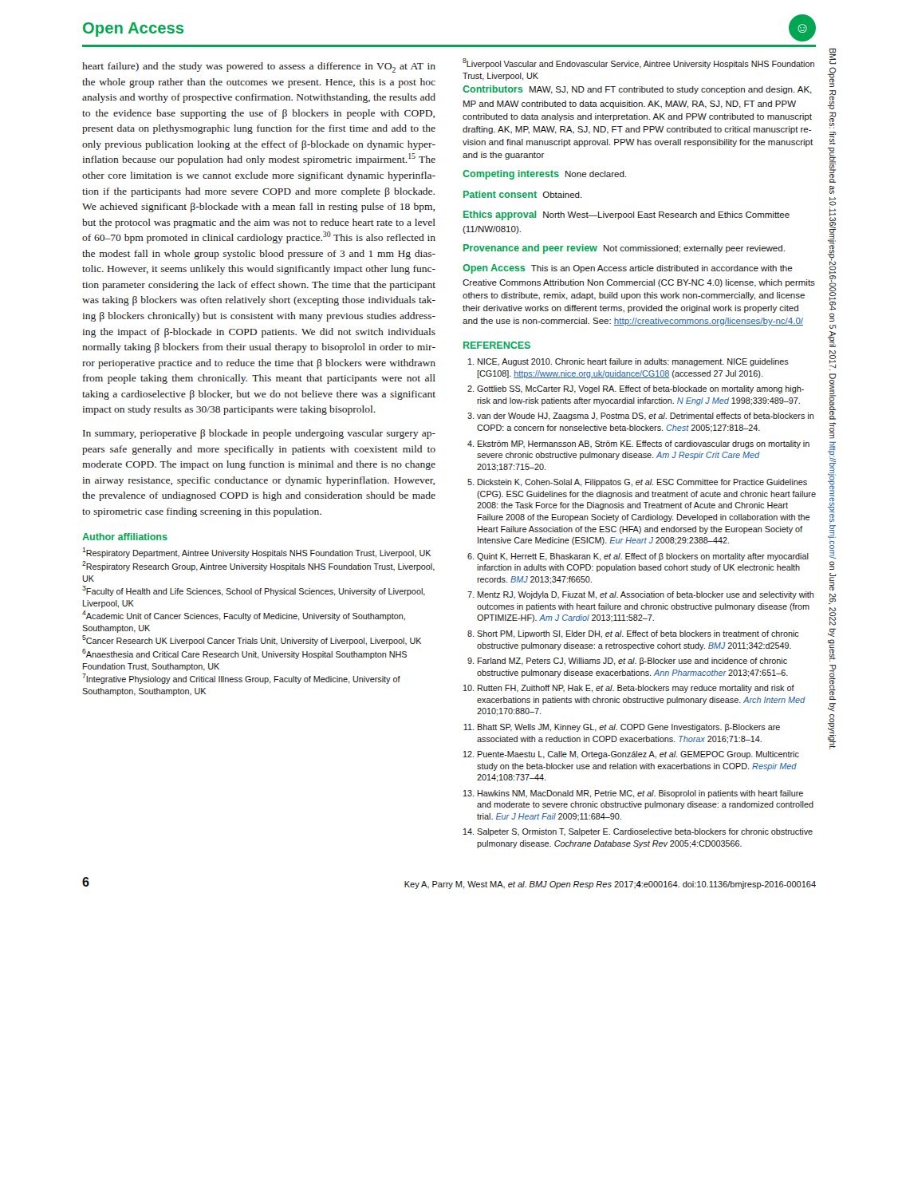BMJ Open Resp Res: first published as 10.1136/bmjresp-2016-000164 on 5 April 2017. Downloaded from http://bmjopenrespres.bmj.com/ on June 26, 2022 by guest. Protected by copyright.
Open Access
☺
heart failure) and the study was powered to assess a difference in VO2 at AT in the whole group rather than the outcomes we present. Hence, this is a post hoc analysis and worthy of prospective confirmation. Notwithstanding, the results add to the evidence base supporting the use of β blockers in people with COPD, present data on plethysmographic lung function for the first time and add to the only previous publication looking at the effect of β-blockade on dynamic hyperinflation because our population had only modest spirometric impairment.15 The other core limitation is we cannot exclude more significant dynamic hyperinflation if the participants had more severe COPD and more complete β blockade. We achieved significant β-blockade with a mean fall in resting pulse of 18 bpm, but the protocol was pragmatic and the aim was not to reduce heart rate to a level of 60–70 bpm promoted in clinical cardiology practice.30 This is also reflected in the modest fall in whole group systolic blood pressure of 3 and 1 mm Hg diastolic. However, it seems unlikely this would significantly impact other lung function parameter considering the lack of effect shown. The time that the participant was taking β blockers was often relatively short (excepting those individuals taking β blockers chronically) but is consistent with many previous studies addressing the impact of β-blockade in COPD patients. We did not switch individuals normally taking β blockers from their usual therapy to bisoprolol in order to mirror perioperative practice and to reduce the time that β blockers were withdrawn from people taking them chronically. This meant that participants were not all taking a cardioselective β blocker, but we do not believe there was a significant impact on study results as 30/38 participants were taking bisoprolol.
In summary, perioperative β blockade in people undergoing vascular surgery appears safe generally and more specifically in patients with coexistent mild to moderate COPD. The impact on lung function is minimal and there is no change in airway resistance, specific conductance or dynamic hyperinflation. However, the prevalence of undiagnosed COPD is high and consideration should be made to spirometric case finding screening in this population.
Author affiliations
1Respiratory Department, Aintree University Hospitals NHS Foundation Trust, Liverpool, UK
2Respiratory Research Group, Aintree University Hospitals NHS Foundation Trust, Liverpool, UK
3Faculty of Health and Life Sciences, School of Physical Sciences, University of Liverpool, Liverpool, UK
4Academic Unit of Cancer Sciences, Faculty of Medicine, University of Southampton, Southampton, UK
5Cancer Research UK Liverpool Cancer Trials Unit, University of Liverpool, Liverpool, UK
6Anaesthesia and Critical Care Research Unit, University Hospital Southampton NHS Foundation Trust, Southampton, UK
7Integrative Physiology and Critical Illness Group, Faculty of Medicine, University of Southampton, Southampton, UK
8Liverpool Vascular and Endovascular Service, Aintree University Hospitals NHS Foundation Trust, Liverpool, UK
Contributors MAW, SJ, ND and FT contributed to study conception and design. AK, MP and MAW contributed to data acquisition. AK, MAW, RA, SJ, ND, FT and PPW contributed to data analysis and interpretation. AK and PPW contributed to manuscript drafting. AK, MP, MAW, RA, SJ, ND, FT and PPW contributed to critical manuscript revision and final manuscript approval. PPW has overall responsibility for the manuscript and is the guarantor
Competing interests None declared.
Patient consent Obtained.
Ethics approval North West—Liverpool East Research and Ethics Committee (11/NW/0810).
Provenance and peer review Not commissioned; externally peer reviewed.
Open Access This is an Open Access article distributed in accordance with the Creative Commons Attribution Non Commercial (CC BY-NC 4.0) license, which permits others to distribute, remix, adapt, build upon this work non-commercially, and license their derivative works on different terms, provided the original work is properly cited and the use is non-commercial. See: http://creativecommons.org/licenses/by-nc/4.0/
REFERENCES
NICE, August 2010. Chronic heart failure in adults: management. NICE guidelines [CG108]. https://www.nice.org.uk/guidance/CG108 (accessed 27 Jul 2016).
Gottlieb SS, McCarter RJ, Vogel RA. Effect of beta-blockade on mortality among high-risk and low-risk patients after myocardial infarction. N Engl J Med 1998;339:489–97.
van der Woude HJ, Zaagsma J, Postma DS, et al. Detrimental effects of beta-blockers in COPD: a concern for nonselective beta-blockers. Chest 2005;127:818–24.
Ekström MP, Hermansson AB, Ström KE. Effects of cardiovascular drugs on mortality in severe chronic obstructive pulmonary disease. Am J Respir Crit Care Med 2013;187:715–20.
Dickstein K, Cohen-Solal A, Filippatos G, et al. ESC Committee for Practice Guidelines (CPG). ESC Guidelines for the diagnosis and treatment of acute and chronic heart failure 2008: the Task Force for the Diagnosis and Treatment of Acute and Chronic Heart Failure 2008 of the European Society of Cardiology. Developed in collaboration with the Heart Failure Association of the ESC (HFA) and endorsed by the European Society of Intensive Care Medicine (ESICM). Eur Heart J 2008;29:2388–442.
Quint K, Herrett E, Bhaskaran K, et al. Effect of β blockers on mortality after myocardial infarction in adults with COPD: population based cohort study of UK electronic health records. BMJ 2013;347:f6650.
Mentz RJ, Wojdyla D, Fiuzat M, et al. Association of beta-blocker use and selectivity with outcomes in patients with heart failure and chronic obstructive pulmonary disease (from OPTIMIZE-HF). Am J Cardiol 2013;111:582–7.
Short PM, Lipworth SI, Elder DH, et al. Effect of beta blockers in treatment of chronic obstructive pulmonary disease: a retrospective cohort study. BMJ 2011;342:d2549.
Farland MZ, Peters CJ, Williams JD, et al. β-Blocker use and incidence of chronic obstructive pulmonary disease exacerbations. Ann Pharmacother 2013;47:651–6.
Rutten FH, Zuithoff NP, Hak E, et al. Beta-blockers may reduce mortality and risk of exacerbations in patients with chronic obstructive pulmonary disease. Arch Intern Med 2010;170:880–7.
Bhatt SP, Wells JM, Kinney GL, et al. COPD Gene Investigators. β-Blockers are associated with a reduction in COPD exacerbations. Thorax 2016;71:8–14.
Puente-Maestu L, Calle M, Ortega-González A, et al. GEMEPOC Group. Multicentric study on the beta-blocker use and relation with exacerbations in COPD. Respir Med 2014;108:737–44.
Hawkins NM, MacDonald MR, Petrie MC, et al. Bisoprolol in patients with heart failure and moderate to severe chronic obstructive pulmonary disease: a randomized controlled trial. Eur J Heart Fail 2009;11:684–90.
Salpeter S, Ormiston T, Salpeter E. Cardioselective beta-blockers for chronic obstructive pulmonary disease. Cochrane Database Syst Rev 2005;4:CD003566.
6
Key A, Parry M, West MA, et al. BMJ Open Resp Res 2017;4:e000164. doi:10.1136/bmjresp-2016-000164